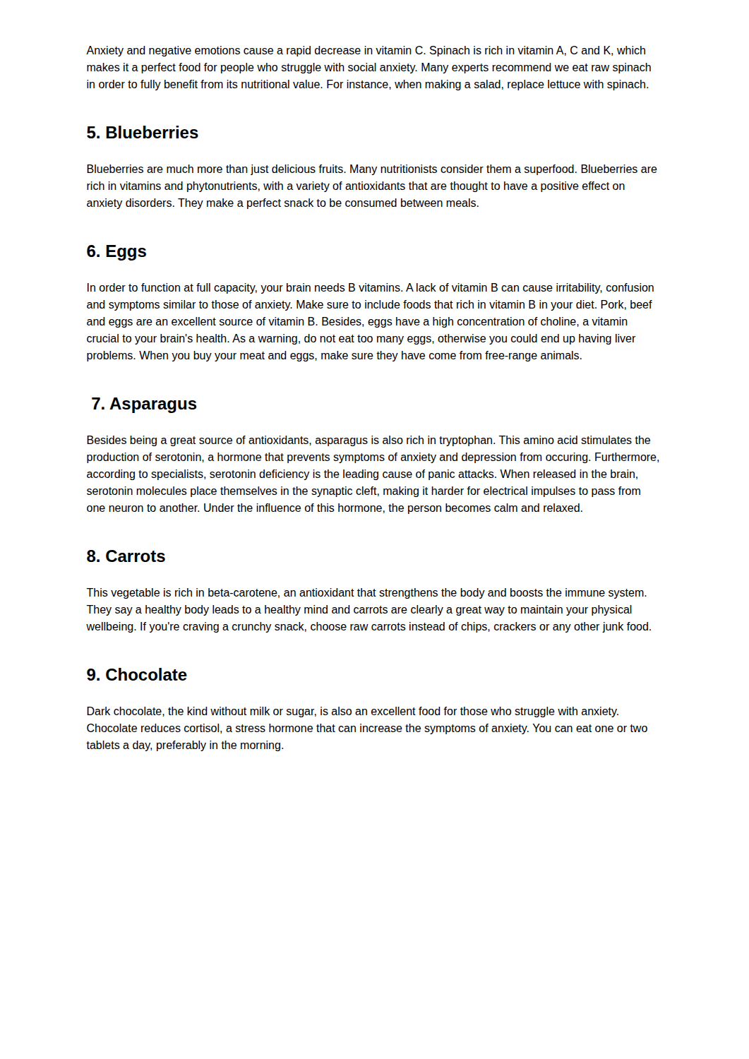Anxiety and negative emotions cause a rapid decrease in vitamin C. Spinach is rich in vitamin A, C and K, which makes it a perfect food for people who struggle with social anxiety. Many experts recommend we eat raw spinach in order to fully benefit from its nutritional value. For instance, when making a salad, replace lettuce with spinach.
5. Blueberries
Blueberries are much more than just delicious fruits. Many nutritionists consider them a superfood. Blueberries are rich in vitamins and phytonutrients, with a variety of antioxidants that are thought to have a positive effect on anxiety disorders. They make a perfect snack to be consumed between meals.
6. Eggs
In order to function at full capacity, your brain needs B vitamins. A lack of vitamin B can cause irritability, confusion and symptoms similar to those of anxiety. Make sure to include foods that rich in vitamin B in your diet. Pork, beef and eggs are an excellent source of vitamin B. Besides, eggs have a high concentration of choline, a vitamin crucial to your brain's health. As a warning, do not eat too many eggs, otherwise you could end up having liver problems. When you buy your meat and eggs, make sure they have come from free-range animals.
7. Asparagus
Besides being a great source of antioxidants, asparagus is also rich in tryptophan. This amino acid stimulates the production of serotonin, a hormone that prevents symptoms of anxiety and depression from occuring. Furthermore, according to specialists, serotonin deficiency is the leading cause of panic attacks. When released in the brain, serotonin molecules place themselves in the synaptic cleft, making it harder for electrical impulses to pass from one neuron to another. Under the influence of this hormone, the person becomes calm and relaxed.
8. Carrots
This vegetable is rich in beta-carotene, an antioxidant that strengthens the body and boosts the immune system. They say a healthy body leads to a healthy mind and carrots are clearly a great way to maintain your physical wellbeing. If you're craving a crunchy snack, choose raw carrots instead of chips, crackers or any other junk food.
9. Chocolate
Dark chocolate, the kind without milk or sugar, is also an excellent food for those who struggle with anxiety. Chocolate reduces cortisol, a stress hormone that can increase the symptoms of anxiety. You can eat one or two tablets a day, preferably in the morning.